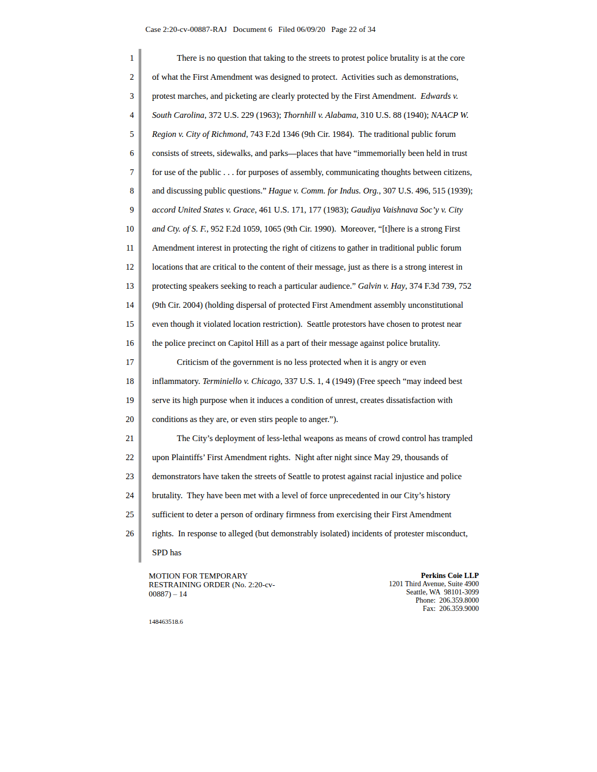Case 2:20-cv-00887-RAJ Document 6 Filed 06/09/20 Page 22 of 34
1
2
3
4
5
6
7
8
9
10
11
12
13
14
15
16
17
18
19
20
21
22
23
24
25
26
There is no question that taking to the streets to protest police brutality is at the core of what the First Amendment was designed to protect. Activities such as demonstrations, protest marches, and picketing are clearly protected by the First Amendment. Edwards v. South Carolina, 372 U.S. 229 (1963); Thornhill v. Alabama, 310 U.S. 88 (1940); NAACP W. Region v. City of Richmond, 743 F.2d 1346 (9th Cir. 1984). The traditional public forum consists of streets, sidewalks, and parks—places that have “immemorially been held in trust for use of the public . . . for purposes of assembly, communicating thoughts between citizens, and discussing public questions.” Hague v. Comm. for Indus. Org., 307 U.S. 496, 515 (1939); accord United States v. Grace, 461 U.S. 171, 177 (1983); Gaudiya Vaishnava Soc’y v. City and Cty. of S. F., 952 F.2d 1059, 1065 (9th Cir. 1990). Moreover, “[t]here is a strong First Amendment interest in protecting the right of citizens to gather in traditional public forum locations that are critical to the content of their message, just as there is a strong interest in protecting speakers seeking to reach a particular audience.” Galvin v. Hay, 374 F.3d 739, 752 (9th Cir. 2004) (holding dispersal of protected First Amendment assembly unconstitutional even though it violated location restriction). Seattle protestors have chosen to protest near the police precinct on Capitol Hill as a part of their message against police brutality.
Criticism of the government is no less protected when it is angry or even inflammatory. Terminiello v. Chicago, 337 U.S. 1, 4 (1949) (Free speech “may indeed best serve its high purpose when it induces a condition of unrest, creates dissatisfaction with conditions as they are, or even stirs people to anger.”).
The City’s deployment of less-lethal weapons as means of crowd control has trampled upon Plaintiffs’ First Amendment rights. Night after night since May 29, thousands of demonstrators have taken the streets of Seattle to protest against racial injustice and police brutality. They have been met with a level of force unprecedented in our City’s history sufficient to deter a person of ordinary firmness from exercising their First Amendment rights. In response to alleged (but demonstrably isolated) incidents of protester misconduct, SPD has
MOTION FOR TEMPORARY
RESTRAINING ORDER (No. 2:20-cv-
00887) – 14
Perkins Coie LLP
1201 Third Avenue, Suite 4900
Seattle, WA 98101-3099
Phone: 206.359.8000
Fax: 206.359.9000
148463518.6